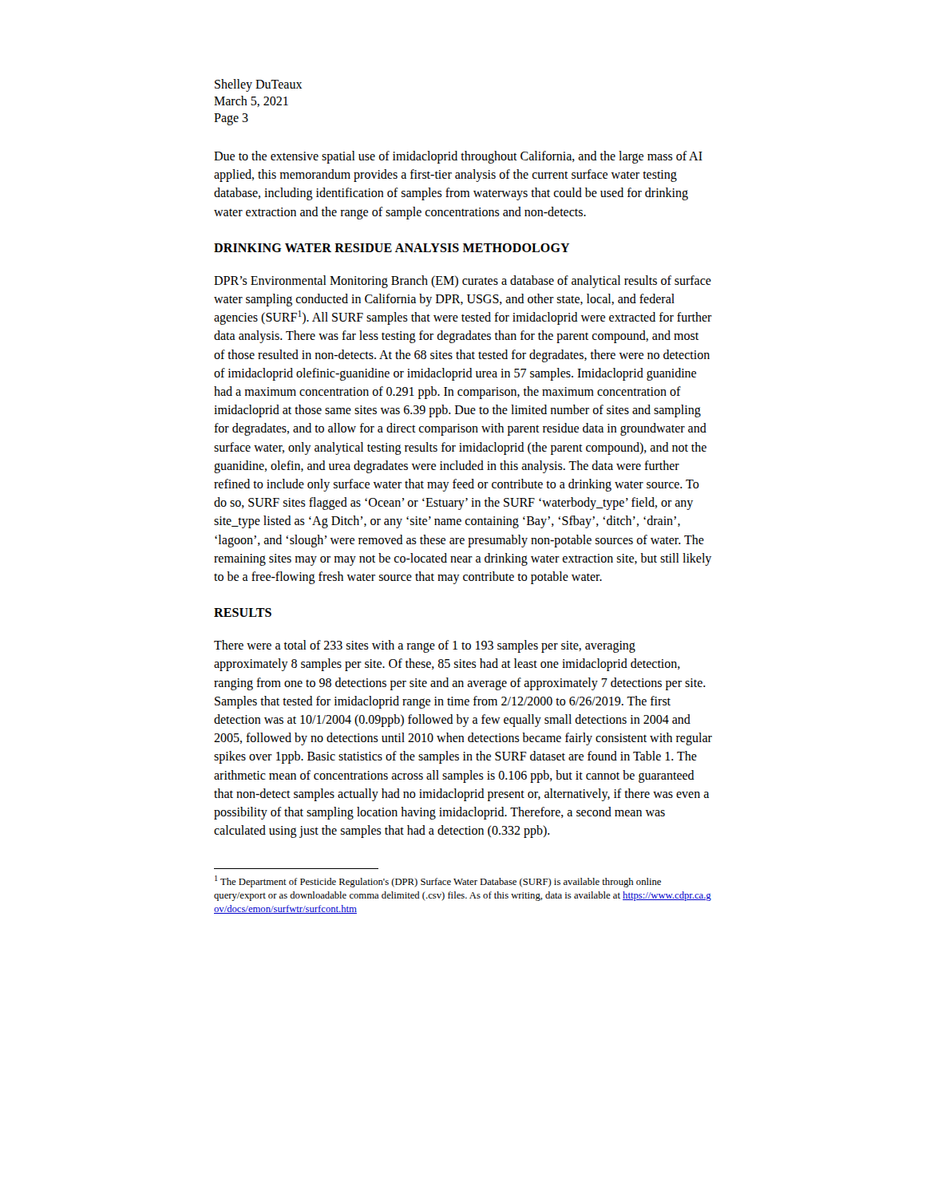Shelley DuTeaux
March 5, 2021
Page 3
Due to the extensive spatial use of imidacloprid throughout California, and the large mass of AI applied, this memorandum provides a first-tier analysis of the current surface water testing database, including identification of samples from waterways that could be used for drinking water extraction and the range of sample concentrations and non-detects.
DRINKING WATER RESIDUE ANALYSIS METHODOLOGY
DPR’s Environmental Monitoring Branch (EM) curates a database of analytical results of surface water sampling conducted in California by DPR, USGS, and other state, local, and federal agencies (SURF1). All SURF samples that were tested for imidacloprid were extracted for further data analysis. There was far less testing for degradates than for the parent compound, and most of those resulted in non-detects. At the 68 sites that tested for degradates, there were no detection of imidacloprid olefinic-guanidine or imidacloprid urea in 57 samples. Imidacloprid guanidine had a maximum concentration of 0.291 ppb. In comparison, the maximum concentration of imidacloprid at those same sites was 6.39 ppb. Due to the limited number of sites and sampling for degradates, and to allow for a direct comparison with parent residue data in groundwater and surface water, only analytical testing results for imidacloprid (the parent compound), and not the guanidine, olefin, and urea degradates were included in this analysis. The data were further refined to include only surface water that may feed or contribute to a drinking water source. To do so, SURF sites flagged as ‘Ocean’ or ‘Estuary’ in the SURF ‘waterbody_type’ field, or any site_type listed as ‘Ag Ditch’, or any ‘site’ name containing ‘Bay’, ‘Sfbay’, ‘ditch’, ‘drain’, ‘lagoon’, and ‘slough’ were removed as these are presumably non-potable sources of water. The remaining sites may or may not be co-located near a drinking water extraction site, but still likely to be a free-flowing fresh water source that may contribute to potable water.
RESULTS
There were a total of 233 sites with a range of 1 to 193 samples per site, averaging approximately 8 samples per site. Of these, 85 sites had at least one imidacloprid detection, ranging from one to 98 detections per site and an average of approximately 7 detections per site. Samples that tested for imidacloprid range in time from 2/12/2000 to 6/26/2019. The first detection was at 10/1/2004 (0.09ppb) followed by a few equally small detections in 2004 and 2005, followed by no detections until 2010 when detections became fairly consistent with regular spikes over 1ppb. Basic statistics of the samples in the SURF dataset are found in Table 1. The arithmetic mean of concentrations across all samples is 0.106 ppb, but it cannot be guaranteed that non-detect samples actually had no imidacloprid present or, alternatively, if there was even a possibility of that sampling location having imidacloprid. Therefore, a second mean was calculated using just the samples that had a detection (0.332 ppb).
1 The Department of Pesticide Regulation's (DPR) Surface Water Database (SURF) is available through online query/export or as downloadable comma delimited (.csv) files. As of this writing, data is available at https://www.cdpr.ca.gov/docs/emon/surfwtr/surfcont.htm